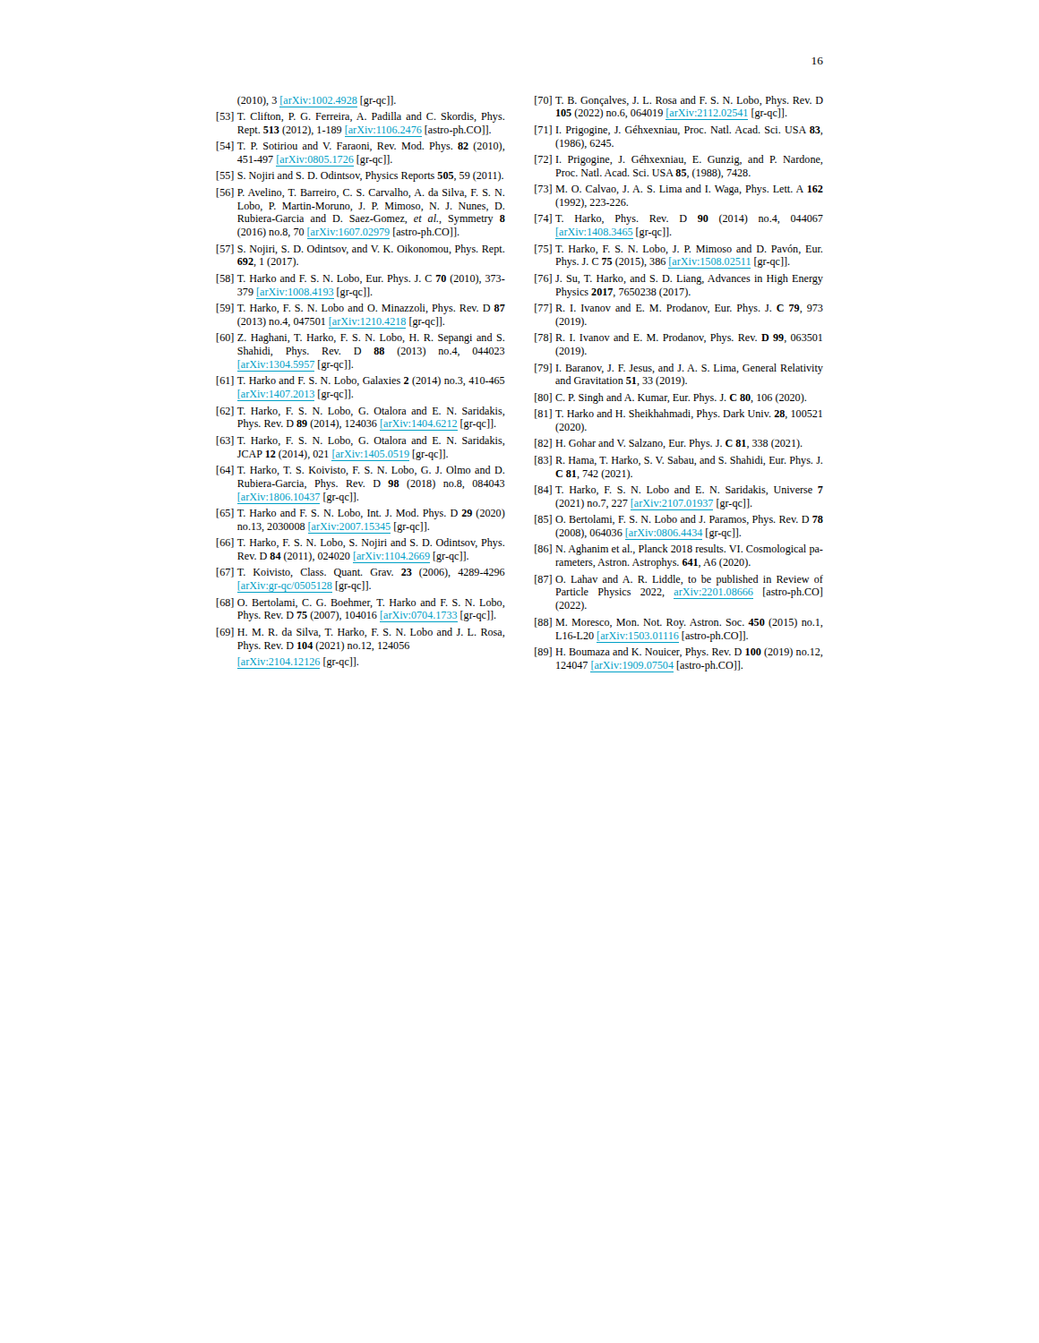16
(2010), 3 [arXiv:1002.4928 [gr-qc]].
[53] T. Clifton, P. G. Ferreira, A. Padilla and C. Skordis, Phys. Rept. 513 (2012), 1-189 [arXiv:1106.2476 [astro-ph.CO]].
[54] T. P. Sotiriou and V. Faraoni, Rev. Mod. Phys. 82 (2010), 451-497 [arXiv:0805.1726 [gr-qc]].
[55] S. Nojiri and S. D. Odintsov, Physics Reports 505, 59 (2011).
[56] P. Avelino, T. Barreiro, C. S. Carvalho, A. da Silva, F. S. N. Lobo, P. Martin-Moruno, J. P. Mimoso, N. J. Nunes, D. Rubiera-Garcia and D. Saez-Gomez, et al., Symmetry 8 (2016) no.8, 70 [arXiv:1607.02979 [astro-ph.CO]].
[57] S. Nojiri, S. D. Odintsov, and V. K. Oikonomou, Phys. Rept. 692, 1 (2017).
[58] T. Harko and F. S. N. Lobo, Eur. Phys. J. C 70 (2010), 373-379 [arXiv:1008.4193 [gr-qc]].
[59] T. Harko, F. S. N. Lobo and O. Minazzoli, Phys. Rev. D 87 (2013) no.4, 047501 [arXiv:1210.4218 [gr-qc]].
[60] Z. Haghani, T. Harko, F. S. N. Lobo, H. R. Sepangi and S. Shahidi, Phys. Rev. D 88 (2013) no.4, 044023 [arXiv:1304.5957 [gr-qc]].
[61] T. Harko and F. S. N. Lobo, Galaxies 2 (2014) no.3, 410-465 [arXiv:1407.2013 [gr-qc]].
[62] T. Harko, F. S. N. Lobo, G. Otalora and E. N. Saridakis, Phys. Rev. D 89 (2014), 124036 [arXiv:1404.6212 [gr-qc]].
[63] T. Harko, F. S. N. Lobo, G. Otalora and E. N. Saridakis, JCAP 12 (2014), 021 [arXiv:1405.0519 [gr-qc]].
[64] T. Harko, T. S. Koivisto, F. S. N. Lobo, G. J. Olmo and D. Rubiera-Garcia, Phys. Rev. D 98 (2018) no.8, 084043 [arXiv:1806.10437 [gr-qc]].
[65] T. Harko and F. S. N. Lobo, Int. J. Mod. Phys. D 29 (2020) no.13, 2030008 [arXiv:2007.15345 [gr-qc]].
[66] T. Harko, F. S. N. Lobo, S. Nojiri and S. D. Odintsov, Phys. Rev. D 84 (2011), 024020 [arXiv:1104.2669 [gr-qc]].
[67] T. Koivisto, Class. Quant. Grav. 23 (2006), 4289-4296 [arXiv:gr-qc/0505128 [gr-qc]].
[68] O. Bertolami, C. G. Boehmer, T. Harko and F. S. N. Lobo, Phys. Rev. D 75 (2007), 104016 [arXiv:0704.1733 [gr-qc]].
[69] H. M. R. da Silva, T. Harko, F. S. N. Lobo and J. L. Rosa, Phys. Rev. D 104 (2021) no.12, 124056
[arXiv:2104.12126 [gr-qc]].
[70] T. B. Gonçalves, J. L. Rosa and F. S. N. Lobo, Phys. Rev. D 105 (2022) no.6, 064019 [arXiv:2112.02541 [gr-qc]].
[71] I. Prigogine, J. Géhxexniau, Proc. Natl. Acad. Sci. USA 83, (1986), 6245.
[72] I. Prigogine, J. Géhxexniau, E. Gunzig, and P. Nardone, Proc. Natl. Acad. Sci. USA 85, (1988), 7428.
[73] M. O. Calvao, J. A. S. Lima and I. Waga, Phys. Lett. A 162 (1992), 223-226.
[74] T. Harko, Phys. Rev. D 90 (2014) no.4, 044067 [arXiv:1408.3465 [gr-qc]].
[75] T. Harko, F. S. N. Lobo, J. P. Mimoso and D. Pavón, Eur. Phys. J. C 75 (2015), 386 [arXiv:1508.02511 [gr-qc]].
[76] J. Su, T. Harko, and S. D. Liang, Advances in High Energy Physics 2017, 7650238 (2017).
[77] R. I. Ivanov and E. M. Prodanov, Eur. Phys. J. C 79, 973 (2019).
[78] R. I. Ivanov and E. M. Prodanov, Phys. Rev. D 99, 063501 (2019).
[79] I. Baranov, J. F. Jesus, and J. A. S. Lima, General Relativity and Gravitation 51, 33 (2019).
[80] C. P. Singh and A. Kumar, Eur. Phys. J. C 80, 106 (2020).
[81] T. Harko and H. Sheikhahmadi, Phys. Dark Univ. 28, 100521 (2020).
[82] H. Gohar and V. Salzano, Eur. Phys. J. C 81, 338 (2021).
[83] R. Hama, T. Harko, S. V. Sabau, and S. Shahidi, Eur. Phys. J. C 81, 742 (2021).
[84] T. Harko, F. S. N. Lobo and E. N. Saridakis, Universe 7 (2021) no.7, 227 [arXiv:2107.01937 [gr-qc]].
[85] O. Bertolami, F. S. N. Lobo and J. Paramos, Phys. Rev. D 78 (2008), 064036 [arXiv:0806.4434 [gr-qc]].
[86] N. Aghanim et al., Planck 2018 results. VI. Cosmological parameters, Astron. Astrophys. 641, A6 (2020).
[87] O. Lahav and A. R. Liddle, to be published in Review of Particle Physics 2022, arXiv:2201.08666 [astro-ph.CO] (2022).
[88] M. Moresco, Mon. Not. Roy. Astron. Soc. 450 (2015) no.1, L16-L20 [arXiv:1503.01116 [astro-ph.CO]].
[89] H. Boumaza and K. Nouicer, Phys. Rev. D 100 (2019) no.12, 124047 [arXiv:1909.07504 [astro-ph.CO]].